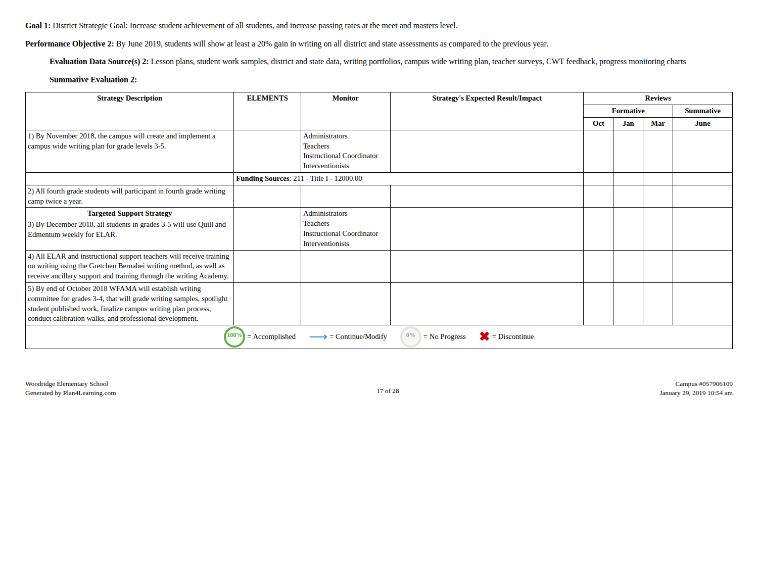Goal 1: District Strategic Goal: Increase student achievement of all students, and increase passing rates at the meet and masters level.
Performance Objective 2: By June 2019, students will show at least a 20% gain in writing on all district and state assessments as compared to the previous year.
Evaluation Data Source(s) 2: Lesson plans, student work samples, district and state data, writing portfolios, campus wide writing plan, teacher surveys, CWT feedback, progress monitoring charts
Summative Evaluation 2:
| Strategy Description | ELEMENTS | Monitor | Strategy's Expected Result/Impact | Reviews |
| --- | --- | --- | --- | --- |
| Formative | Summative |
| Oct | Jan | Mar | June |
| 1) By November 2018, the campus will create and implement a campus wide writing plan for grade levels 3-5. | | Administrators Teachers Instructional Coordinator Interventionists | | | | | |
| | Funding Sources : 211 - Title I - 12000.00 | | | | |
| 2) All fourth grade students will participant in fourth grade writing camp twice a year. | | | | | | | |
| Targeted Support Strategy 3) By December 2018, all students in grades 3-5 will use Quill and Edmentum weekly for ELAR. | | Administrators Teachers Instructional Coordinator Interventionists | | | | | |
| 4) All ELAR and instructional support teachers will receive training on writing using the Gretchen Bernabei writing method, as well as receive ancillary support and training through the writing Academy. | | | | | | | |
| 5) By end of October 2018 WFAMA will establish writing committee for grades 3-4, that will grade writing samples, spotlight student published work, finalize campus writing plan process, conduct calibration walks, and professional development. | | | | | | | |
| 100% = Accomplished ⟶ = Continue/Modify 0% = No Progress ✖ = Discontinue |
Woodridge Elementary School Generated by Plan4Learning.com
17 of 28
Campus #057906109 January 29, 2019 10:54 am